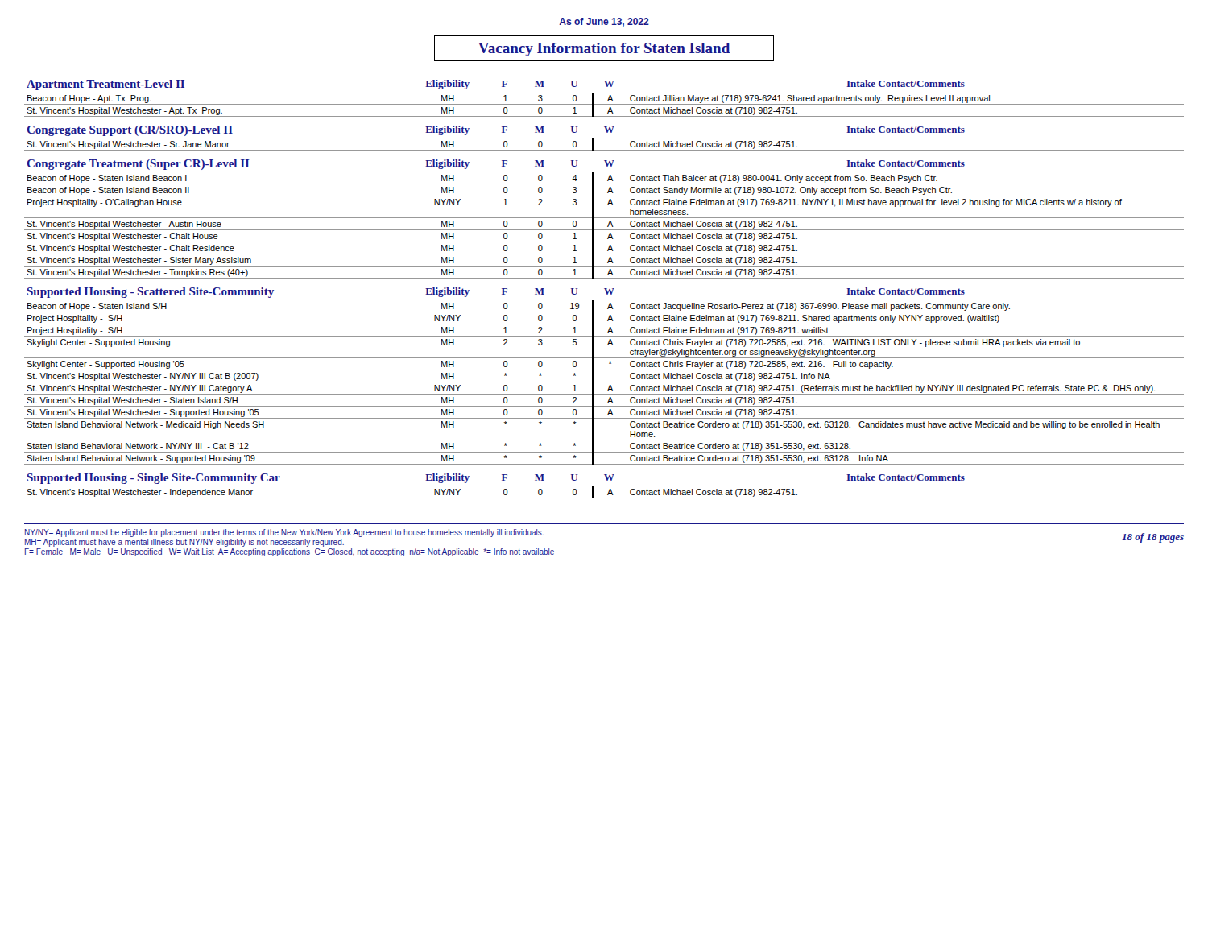As of June 13, 2022
Vacancy Information for Staten Island
| Apartment Treatment-Level II | Eligibility | F | M | U | W | Intake Contact/Comments |
| Beacon of Hope - Apt. Tx Prog. | MH | 1 | 3 | 0 | A | Contact Jillian Maye at (718) 979-6241. Shared apartments only. Requires Level II approval |
| St. Vincent's Hospital Westchester - Apt. Tx Prog. | MH | 0 | 0 | 1 | A | Contact Michael Coscia at (718) 982-4751. |
| Congregate Support (CR/SRO)-Level II | Eligibility | F | M | U | W | Intake Contact/Comments |
| St. Vincent's Hospital Westchester - Sr. Jane Manor | MH | 0 | 0 | 0 | | Contact Michael Coscia at (718) 982-4751. |
| Congregate Treatment (Super CR)-Level II | Eligibility | F | M | U | W | Intake Contact/Comments |
| Beacon of Hope - Staten Island Beacon I | MH | 0 | 0 | 4 | A | Contact Tiah Balcer at (718) 980-0041. Only accept from So. Beach Psych Ctr. |
| Beacon of Hope - Staten Island Beacon II | MH | 0 | 0 | 3 | A | Contact Sandy Mormile at (718) 980-1072. Only accept from So. Beach Psych Ctr. |
| Project Hospitality - O'Callaghan House | NY/NY | 1 | 2 | 3 | A | Contact Elaine Edelman at (917) 769-8211. NY/NY I, II Must have approval for level 2 housing for MICA clients w/ a history of homelessness. |
| St. Vincent's Hospital Westchester - Austin House | MH | 0 | 0 | 0 | A | Contact Michael Coscia at (718) 982-4751. |
| St. Vincent's Hospital Westchester - Chait House | MH | 0 | 0 | 1 | A | Contact Michael Coscia at (718) 982-4751. |
| St. Vincent's Hospital Westchester - Chait Residence | MH | 0 | 0 | 1 | A | Contact Michael Coscia at (718) 982-4751. |
| St. Vincent's Hospital Westchester - Sister Mary Assisium | MH | 0 | 0 | 1 | A | Contact Michael Coscia at (718) 982-4751. |
| St. Vincent's Hospital Westchester - Tompkins Res (40+) | MH | 0 | 0 | 1 | A | Contact Michael Coscia at (718) 982-4751. |
| Supported Housing - Scattered Site-Community | Eligibility | F | M | U | W | Intake Contact/Comments |
| Beacon of Hope - Staten Island S/H | MH | 0 | 0 | 19 | A | Contact Jacqueline Rosario-Perez at (718) 367-6990. Please mail packets. Communty Care only. |
| Project Hospitality - S/H | NY/NY | 0 | 0 | 0 | A | Contact Elaine Edelman at (917) 769-8211. Shared apartments only NYNY approved. (waitlist) |
| Project Hospitality - S/H | MH | 1 | 2 | 1 | A | Contact Elaine Edelman at (917) 769-8211. waitlist |
| Skylight Center - Supported Housing | MH | 2 | 3 | 5 | A | Contact Chris Frayler at (718) 720-2585, ext. 216. WAITING LIST ONLY - please submit HRA packets via email to cfrayler@skylightcenter.org or ssigneavsky@skylightcenter.org |
| Skylight Center - Supported Housing '05 | MH | 0 | 0 | 0 | * | Contact Chris Frayler at (718) 720-2585, ext. 216. Full to capacity. |
| St. Vincent's Hospital Westchester - NY/NY III Cat B (2007) | MH | * | * | * | | Contact Michael Coscia at (718) 982-4751. Info NA |
| St. Vincent's Hospital Westchester - NY/NY III Category A | NY/NY | 0 | 0 | 1 | A | Contact Michael Coscia at (718) 982-4751. (Referrals must be backfilled by NY/NY III designated PC referrals. State PC & DHS only). |
| St. Vincent's Hospital Westchester - Staten Island S/H | MH | 0 | 0 | 2 | A | Contact Michael Coscia at (718) 982-4751. |
| St. Vincent's Hospital Westchester - Supported Housing '05 | MH | 0 | 0 | 0 | A | Contact Michael Coscia at (718) 982-4751. |
| Staten Island Behavioral Network - Medicaid High Needs SH | MH | * | * | * | | Contact Beatrice Cordero at (718) 351-5530, ext. 63128. Candidates must have active Medicaid and be willing to be enrolled in Health Home. |
| Staten Island Behavioral Network - NY/NY III - Cat B '12 | MH | * | * | * | | Contact Beatrice Cordero at (718) 351-5530, ext. 63128. |
| Staten Island Behavioral Network - Supported Housing '09 | MH | * | * | * | | Contact Beatrice Cordero at (718) 351-5530, ext. 63128. Info NA |
| Supported Housing - Single Site-Community Car | Eligibility | F | M | U | W | Intake Contact/Comments |
| St. Vincent's Hospital Westchester - Independence Manor | NY/NY | 0 | 0 | 0 | A | Contact Michael Coscia at (718) 982-4751. |
18 of 18 pages
NY/NY= Applicant must be eligible for placement under the terms of the New York/New York Agreement to house homeless mentally ill individuals.
MH= Applicant must have a mental illness but NY/NY eligibility is not necessarily required.
F= Female M= Male U= Unspecified W= Wait List A= Accepting applications C= Closed, not accepting n/a= Not Applicable *= Info not available